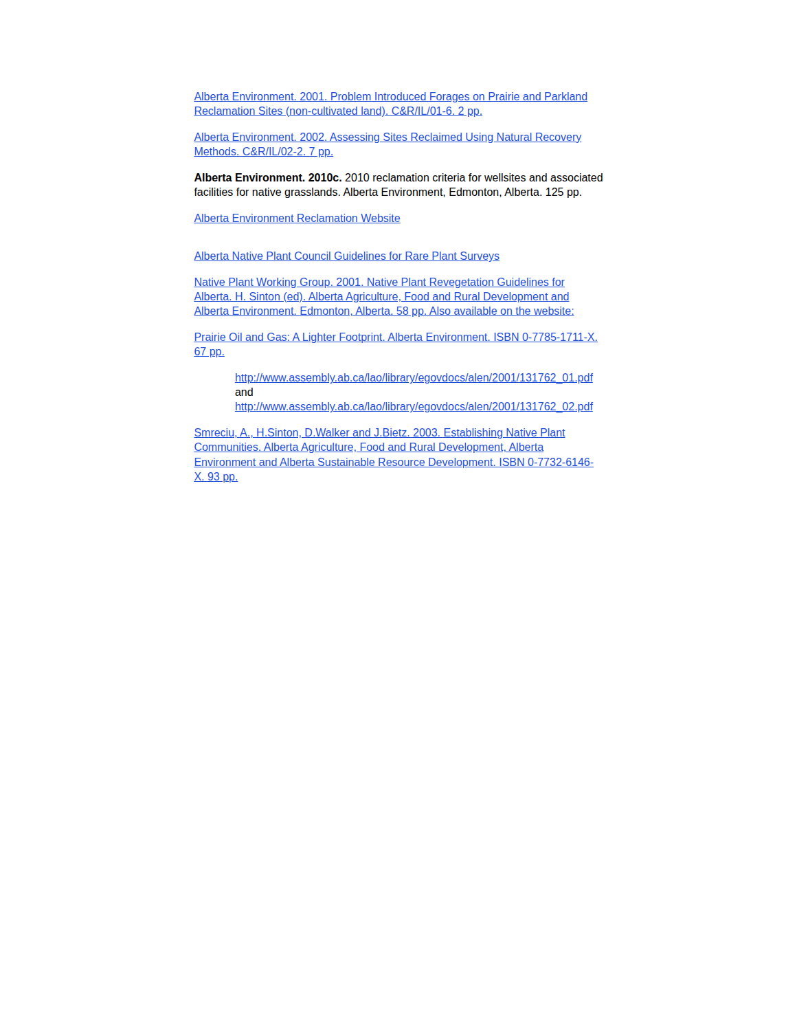Alberta Environment. 2001. Problem Introduced Forages on Prairie and Parkland Reclamation Sites (non-cultivated land). C&R/IL/01-6. 2 pp.
Alberta Environment. 2002. Assessing Sites Reclaimed Using Natural Recovery Methods. C&R/IL/02-2. 7 pp.
Alberta Environment. 2010c. 2010 reclamation criteria for wellsites and associated facilities for native grasslands. Alberta Environment, Edmonton, Alberta. 125 pp.
Alberta Environment Reclamation Website
Alberta Native Plant Council Guidelines for Rare Plant Surveys
Native Plant Working Group. 2001. Native Plant Revegetation Guidelines for Alberta. H. Sinton (ed). Alberta Agriculture, Food and Rural Development and Alberta Environment. Edmonton, Alberta. 58 pp. Also available on the website:
Prairie Oil and Gas: A Lighter Footprint. Alberta Environment. ISBN 0-7785-1711-X. 67 pp.
http://www.assembly.ab.ca/lao/library/egovdocs/alen/2001/131762_01.pdf and http://www.assembly.ab.ca/lao/library/egovdocs/alen/2001/131762_02.pdf
Smreciu, A., H.Sinton, D.Walker and J.Bietz. 2003. Establishing Native Plant Communities. Alberta Agriculture, Food and Rural Development, Alberta Environment and Alberta Sustainable Resource Development. ISBN 0-7732-6146-X. 93 pp.